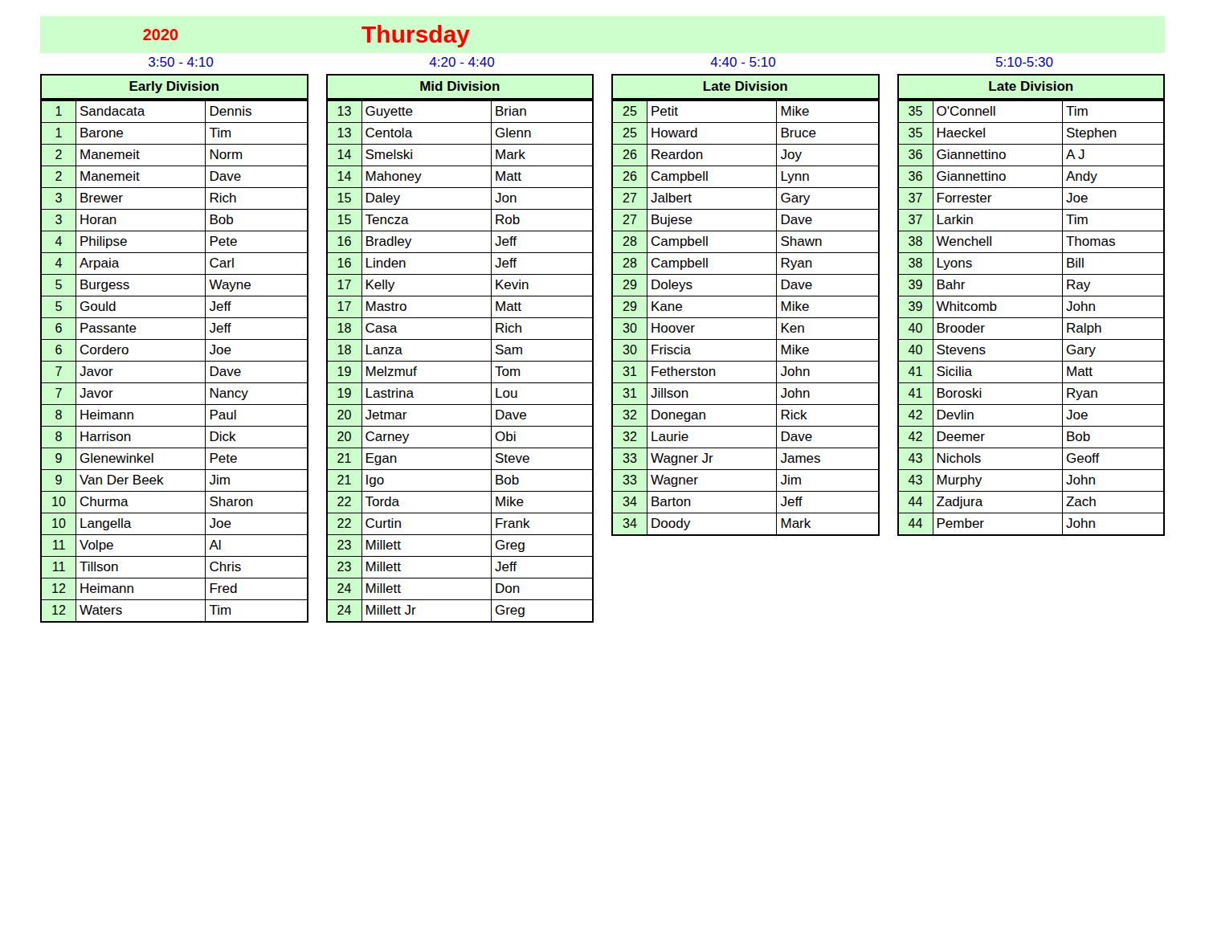2020
Thursday
3:50 - 4:10
4:20 - 4:40
4:40 - 5:10
5:10-5:30
Early Division
| 1 | Sandacata | Dennis |
| 1 | Barone | Tim |
| 2 | Manemeit | Norm |
| 2 | Manemeit | Dave |
| 3 | Brewer | Rich |
| 3 | Horan | Bob |
| 4 | Philipse | Pete |
| 4 | Arpaia | Carl |
| 5 | Burgess | Wayne |
| 5 | Gould | Jeff |
| 6 | Passante | Jeff |
| 6 | Cordero | Joe |
| 7 | Javor | Dave |
| 7 | Javor | Nancy |
| 8 | Heimann | Paul |
| 8 | Harrison | Dick |
| 9 | Glenewinkel | Pete |
| 9 | Van Der Beek | Jim |
| 10 | Churma | Sharon |
| 10 | Langella | Joe |
| 11 | Volpe | Al |
| 11 | Tillson | Chris |
| 12 | Heimann | Fred |
| 12 | Waters | Tim |
Mid Division
| 13 | Guyette | Brian |
| 13 | Centola | Glenn |
| 14 | Smelski | Mark |
| 14 | Mahoney | Matt |
| 15 | Daley | Jon |
| 15 | Tencza | Rob |
| 16 | Bradley | Jeff |
| 16 | Linden | Jeff |
| 17 | Kelly | Kevin |
| 17 | Mastro | Matt |
| 18 | Casa | Rich |
| 18 | Lanza | Sam |
| 19 | Melzmuf | Tom |
| 19 | Lastrina | Lou |
| 20 | Jetmar | Dave |
| 20 | Carney | Obi |
| 21 | Egan | Steve |
| 21 | Igo | Bob |
| 22 | Torda | Mike |
| 22 | Curtin | Frank |
| 23 | Millett | Greg |
| 23 | Millett | Jeff |
| 24 | Millett | Don |
| 24 | Millett Jr | Greg |
Late Division
| 25 | Petit | Mike |
| 25 | Howard | Bruce |
| 26 | Reardon | Joy |
| 26 | Campbell | Lynn |
| 27 | Jalbert | Gary |
| 27 | Bujese | Dave |
| 28 | Campbell | Shawn |
| 28 | Campbell | Ryan |
| 29 | Doleys | Dave |
| 29 | Kane | Mike |
| 30 | Hoover | Ken |
| 30 | Friscia | Mike |
| 31 | Fetherston | John |
| 31 | Jillson | John |
| 32 | Donegan | Rick |
| 32 | Laurie | Dave |
| 33 | Wagner Jr | James |
| 33 | Wagner | Jim |
| 34 | Barton | Jeff |
| 34 | Doody | Mark |
Late Division
| 35 | O'Connell | Tim |
| 35 | Haeckel | Stephen |
| 36 | Giannettino | A J |
| 36 | Giannettino | Andy |
| 37 | Forrester | Joe |
| 37 | Larkin | Tim |
| 38 | Wenchell | Thomas |
| 38 | Lyons | Bill |
| 39 | Bahr | Ray |
| 39 | Whitcomb | John |
| 40 | Brooder | Ralph |
| 40 | Stevens | Gary |
| 41 | Sicilia | Matt |
| 41 | Boroski | Ryan |
| 42 | Devlin | Joe |
| 42 | Deemer | Bob |
| 43 | Nichols | Geoff |
| 43 | Murphy | John |
| 44 | Zadjura | Zach |
| 44 | Pember | John |